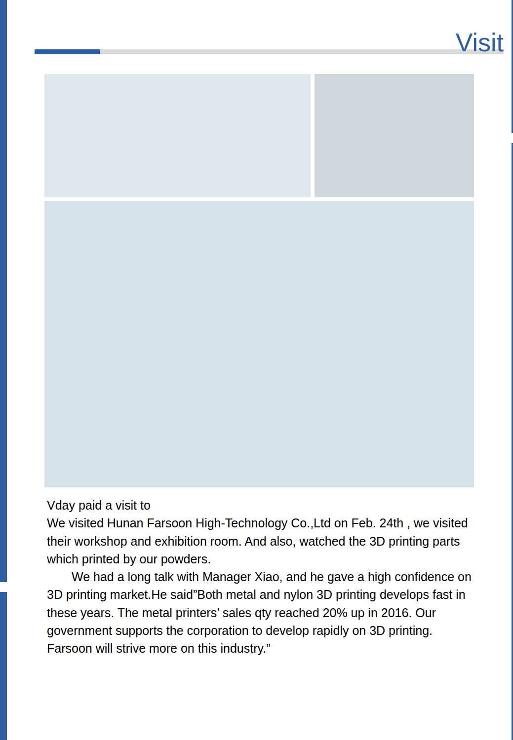Visit
Vday paid a visit to
We visited Hunan Farsoon High-Technology Co.,Ltd on Feb. 24th , we visited their workshop and exhibition room. And also, watched the 3D printing parts which printed by our powders.
We had a long talk with Manager Xiao, and he gave a high confidence on 3D printing market.He said”Both metal and nylon 3D printing develops fast in these years. The metal printers’ sales qty reached 20% up in 2016. Our government supports the corporation to develop rapidly on 3D printing. Farsoon will strive more on this industry.”